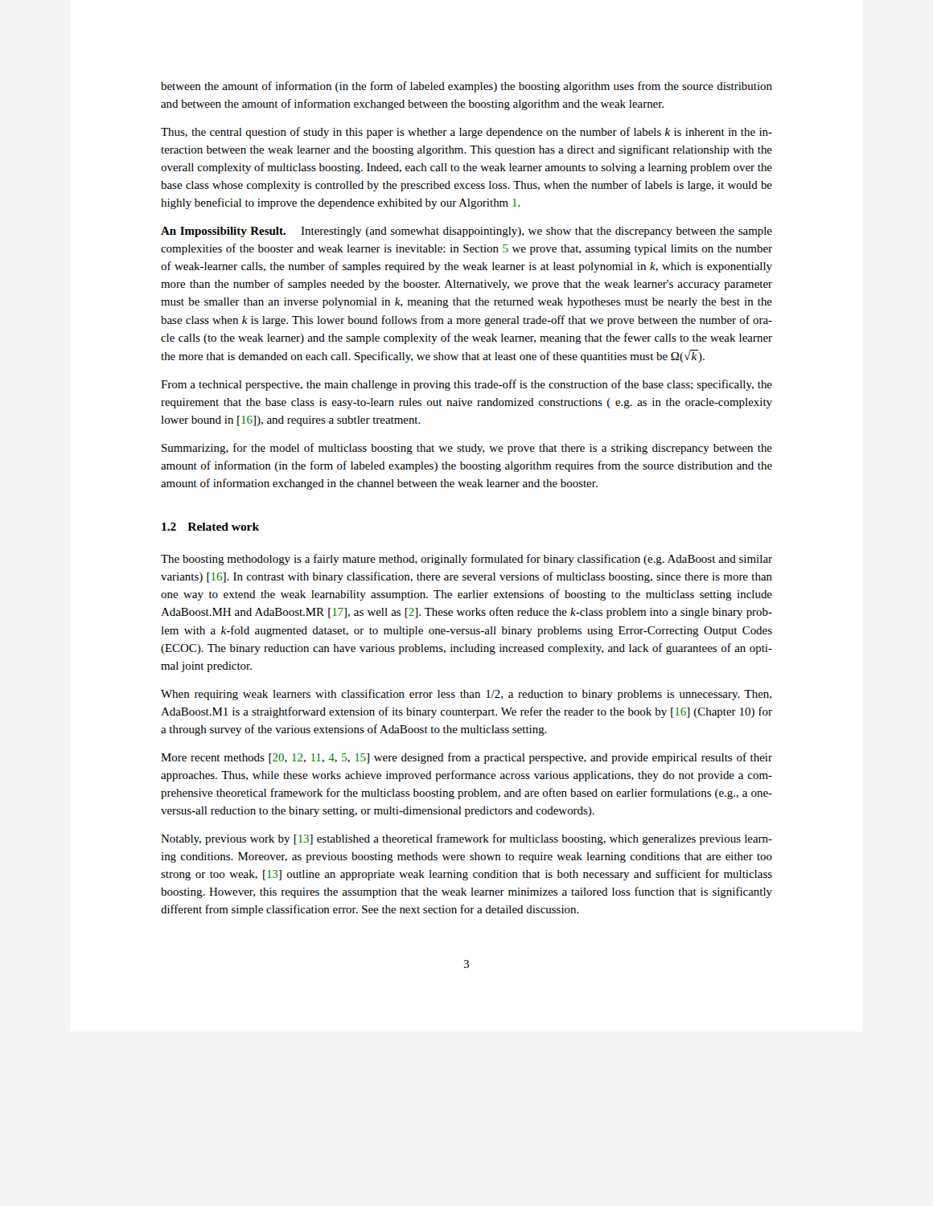between the amount of information (in the form of labeled examples) the boosting algorithm uses from the source distribution and between the amount of information exchanged between the boosting algorithm and the weak learner.
Thus, the central question of study in this paper is whether a large dependence on the number of labels k is inherent in the interaction between the weak learner and the boosting algorithm. This question has a direct and significant relationship with the overall complexity of multiclass boosting. Indeed, each call to the weak learner amounts to solving a learning problem over the base class whose complexity is controlled by the prescribed excess loss. Thus, when the number of labels is large, it would be highly beneficial to improve the dependence exhibited by our Algorithm 1.
An Impossibility Result. Interestingly (and somewhat disappointingly), we show that the discrepancy between the sample complexities of the booster and weak learner is inevitable: in Section 5 we prove that, assuming typical limits on the number of weak-learner calls, the number of samples required by the weak learner is at least polynomial in k, which is exponentially more than the number of samples needed by the booster. Alternatively, we prove that the weak learner's accuracy parameter must be smaller than an inverse polynomial in k, meaning that the returned weak hypotheses must be nearly the best in the base class when k is large. This lower bound follows from a more general trade-off that we prove between the number of oracle calls (to the weak learner) and the sample complexity of the weak learner, meaning that the fewer calls to the weak learner the more that is demanded on each call. Specifically, we show that at least one of these quantities must be Ω(√k).
From a technical perspective, the main challenge in proving this trade-off is the construction of the base class; specifically, the requirement that the base class is easy-to-learn rules out naive randomized constructions ( e.g. as in the oracle-complexity lower bound in [16]), and requires a subtler treatment.
Summarizing, for the model of multiclass boosting that we study, we prove that there is a striking discrepancy between the amount of information (in the form of labeled examples) the boosting algorithm requires from the source distribution and the amount of information exchanged in the channel between the weak learner and the booster.
1.2 Related work
The boosting methodology is a fairly mature method, originally formulated for binary classification (e.g. AdaBoost and similar variants) [16]. In contrast with binary classification, there are several versions of multiclass boosting, since there is more than one way to extend the weak learnability assumption. The earlier extensions of boosting to the multiclass setting include AdaBoost.MH and AdaBoost.MR [17], as well as [2]. These works often reduce the k-class problem into a single binary problem with a k-fold augmented dataset, or to multiple one-versus-all binary problems using Error-Correcting Output Codes (ECOC). The binary reduction can have various problems, including increased complexity, and lack of guarantees of an optimal joint predictor.
When requiring weak learners with classification error less than 1/2, a reduction to binary problems is unnecessary. Then, AdaBoost.M1 is a straightforward extension of its binary counterpart. We refer the reader to the book by [16] (Chapter 10) for a through survey of the various extensions of AdaBoost to the multiclass setting.
More recent methods [20, 12, 11, 4, 5, 15] were designed from a practical perspective, and provide empirical results of their approaches. Thus, while these works achieve improved performance across various applications, they do not provide a comprehensive theoretical framework for the multiclass boosting problem, and are often based on earlier formulations (e.g., a one-versus-all reduction to the binary setting, or multi-dimensional predictors and codewords).
Notably, previous work by [13] established a theoretical framework for multiclass boosting, which generalizes previous learning conditions. Moreover, as previous boosting methods were shown to require weak learning conditions that are either too strong or too weak, [13] outline an appropriate weak learning condition that is both necessary and sufficient for multiclass boosting. However, this requires the assumption that the weak learner minimizes a tailored loss function that is significantly different from simple classification error. See the next section for a detailed discussion.
3